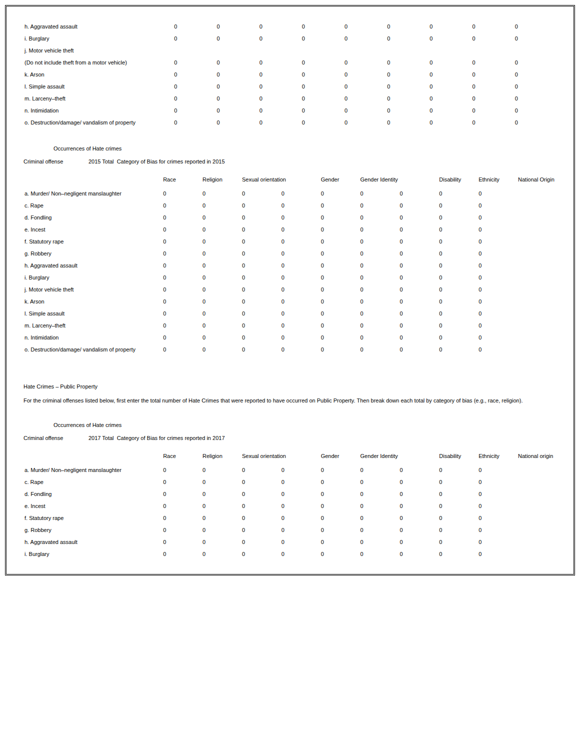| h. Aggravated assault | 0 | 0 | 0 | 0 | 0 | 0 | 0 | 0 | 0 |
| i. Burglary | 0 | 0 | 0 | 0 | 0 | 0 | 0 | 0 | 0 |
| j. Motor vehicle theft | | | | | | | | | |
| (Do not include theft from a motor vehicle) | 0 | 0 | 0 | 0 | 0 | 0 | 0 | 0 | 0 |
| k. Arson | 0 | 0 | 0 | 0 | 0 | 0 | 0 | 0 | 0 |
| l. Simple assault | 0 | 0 | 0 | 0 | 0 | 0 | 0 | 0 | 0 |
| m. Larceny–theft | 0 | 0 | 0 | 0 | 0 | 0 | 0 | 0 | 0 |
| n. Intimidation | 0 | 0 | 0 | 0 | 0 | 0 | 0 | 0 | 0 |
| o. Destruction/damage/ vandalism of property | 0 | 0 | 0 | 0 | 0 | 0 | 0 | 0 | 0 |
Occurrences of Hate crimes
Criminal offense2015 Total Category of Bias for crimes reported in 2015
| | Race | Religion | Sexual orientation | Gender | Gender Identity | Disability | Ethnicity | National Origin |
| a. Murder/ Non–negligent manslaughter | 0 | 0 | 0 | 0 | 0 | 0 | 0 | 0 | 0 | |
| c. Rape | 0 | 0 | 0 | 0 | 0 | 0 | 0 | 0 | 0 | |
| d. Fondling | 0 | 0 | 0 | 0 | 0 | 0 | 0 | 0 | 0 | |
| e. Incest | 0 | 0 | 0 | 0 | 0 | 0 | 0 | 0 | 0 | |
| f. Statutory rape | 0 | 0 | 0 | 0 | 0 | 0 | 0 | 0 | 0 | |
| g. Robbery | 0 | 0 | 0 | 0 | 0 | 0 | 0 | 0 | 0 | |
| h. Aggravated assault | 0 | 0 | 0 | 0 | 0 | 0 | 0 | 0 | 0 | |
| i. Burglary | 0 | 0 | 0 | 0 | 0 | 0 | 0 | 0 | 0 | |
| j. Motor vehicle theft | 0 | 0 | 0 | 0 | 0 | 0 | 0 | 0 | 0 | |
| k. Arson | 0 | 0 | 0 | 0 | 0 | 0 | 0 | 0 | 0 | |
| l. Simple assault | 0 | 0 | 0 | 0 | 0 | 0 | 0 | 0 | 0 | |
| m. Larceny–theft | 0 | 0 | 0 | 0 | 0 | 0 | 0 | 0 | 0 | |
| n. Intimidation | 0 | 0 | 0 | 0 | 0 | 0 | 0 | 0 | 0 | |
| o. Destruction/damage/ vandalism of property | 0 | 0 | 0 | 0 | 0 | 0 | 0 | 0 | 0 | |
Hate Crimes – Public Property
For the criminal offenses listed below, first enter the total number of Hate Crimes that were reported to have occurred on Public Property. Then break down each total by category of bias (e.g., race, religion).
Occurrences of Hate crimes
Criminal offense2017 Total Category of Bias for crimes reported in 2017
| | Race | Religion | Sexual orientation | Gender | Gender Identity | Disability | Ethnicity | National origin |
| a. Murder/ Non–negligent manslaughter | 0 | 0 | 0 | 0 | 0 | 0 | 0 | 0 | 0 | |
| c. Rape | 0 | 0 | 0 | 0 | 0 | 0 | 0 | 0 | 0 | |
| d. Fondling | 0 | 0 | 0 | 0 | 0 | 0 | 0 | 0 | 0 | |
| e. Incest | 0 | 0 | 0 | 0 | 0 | 0 | 0 | 0 | 0 | |
| f. Statutory rape | 0 | 0 | 0 | 0 | 0 | 0 | 0 | 0 | 0 | |
| g. Robbery | 0 | 0 | 0 | 0 | 0 | 0 | 0 | 0 | 0 | |
| h. Aggravated assault | 0 | 0 | 0 | 0 | 0 | 0 | 0 | 0 | 0 | |
| i. Burglary | 0 | 0 | 0 | 0 | 0 | 0 | 0 | 0 | 0 | |